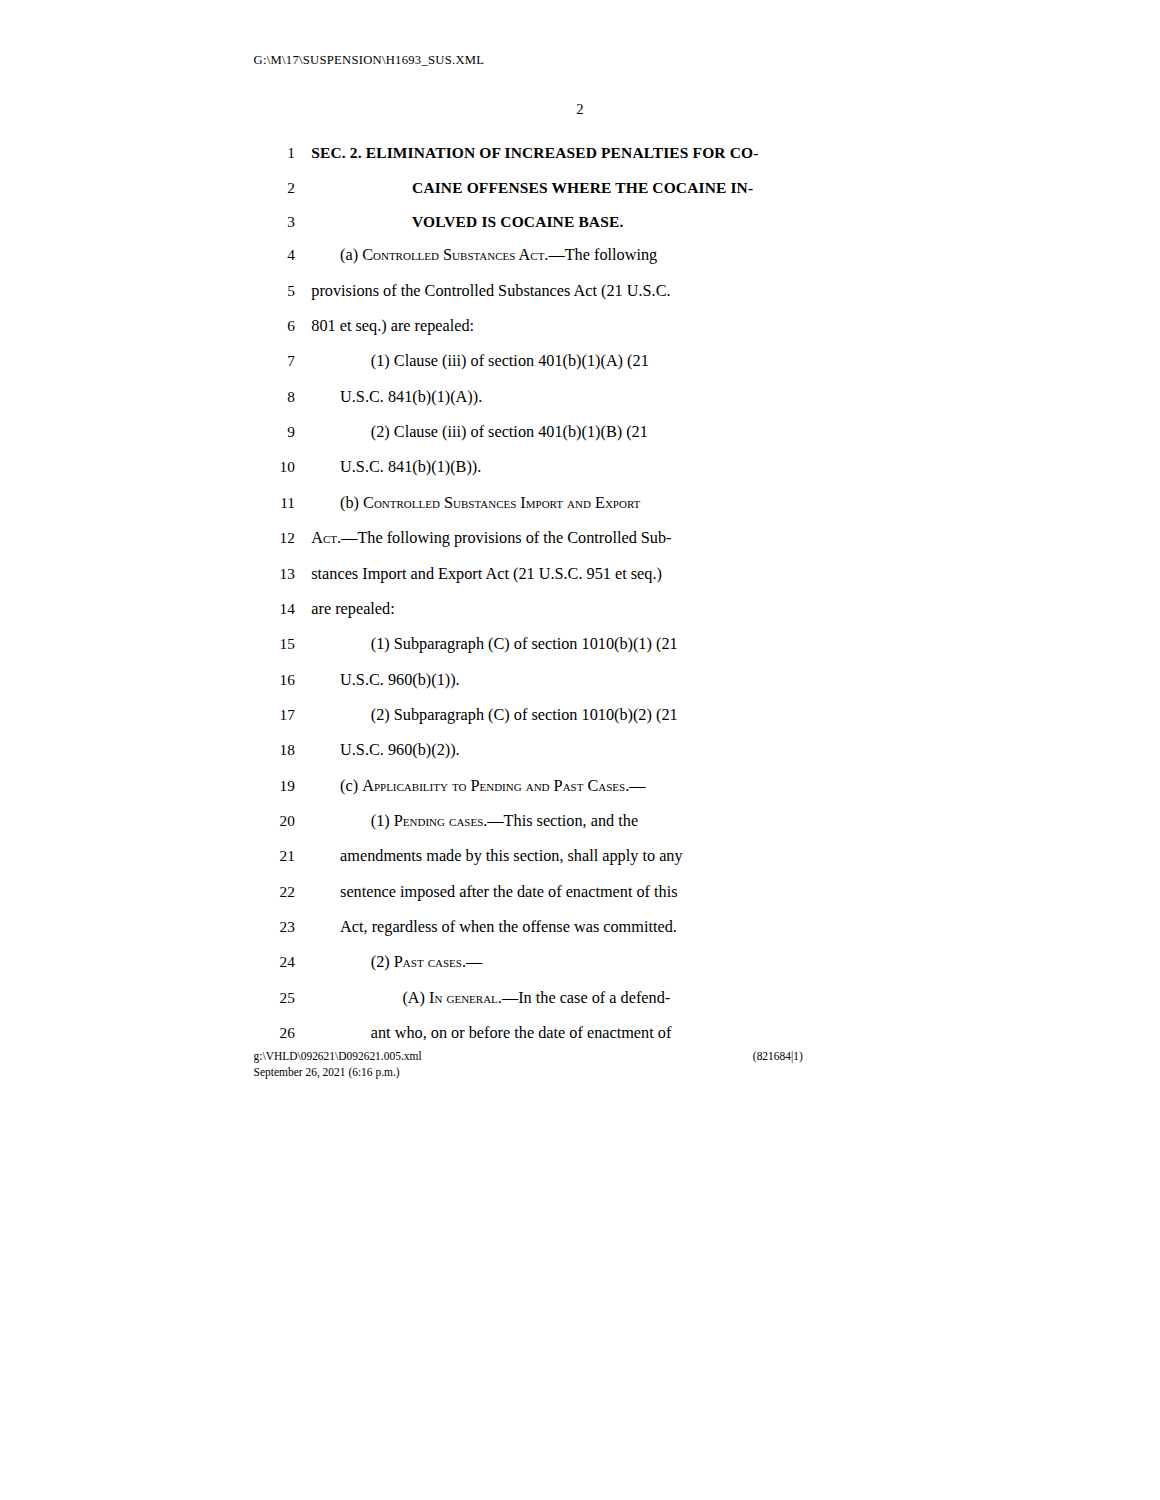G:\M\17\SUSPENSION\H1693_SUS.XML
2
| 1 | SEC. 2. ELIMINATION OF INCREASED PENALTIES FOR CO- |
| 2 | CAINE OFFENSES WHERE THE COCAINE IN- |
| 3 | VOLVED IS COCAINE BASE. |
| 4 | (a) Controlled Substances Act. —The following |
| 5 | provisions of the Controlled Substances Act (21 U.S.C. |
| 6 | 801 et seq.) are repealed: |
| 7 | (1) Clause (iii) of section 401(b)(1)(A) (21 |
| 8 | U.S.C. 841(b)(1)(A)). |
| 9 | (2) Clause (iii) of section 401(b)(1)(B) (21 |
| 10 | U.S.C. 841(b)(1)(B)). |
| 11 | (b) Controlled Substances Import and Export |
| 12 | Act. —The following provisions of the Controlled Sub- |
| 13 | stances Import and Export Act (21 U.S.C. 951 et seq.) |
| 14 | are repealed: |
| 15 | (1) Subparagraph (C) of section 1010(b)(1) (21 |
| 16 | U.S.C. 960(b)(1)). |
| 17 | (2) Subparagraph (C) of section 1010(b)(2) (21 |
| 18 | U.S.C. 960(b)(2)). |
| 19 | (c) Applicability to Pending and Past Cases. — |
| 20 | (1) Pending cases. —This section, and the |
| 21 | amendments made by this section, shall apply to any |
| 22 | sentence imposed after the date of enactment of this |
| 23 | Act, regardless of when the offense was committed. |
| 24 | (2) Past cases. — |
| 25 | (A) In general. —In the case of a defend- |
| 26 | ant who, on or before the date of enactment of |
(821684|1) g:\VHLD\092621\D092621.005.xml
September 26, 2021 (6:16 p.m.)